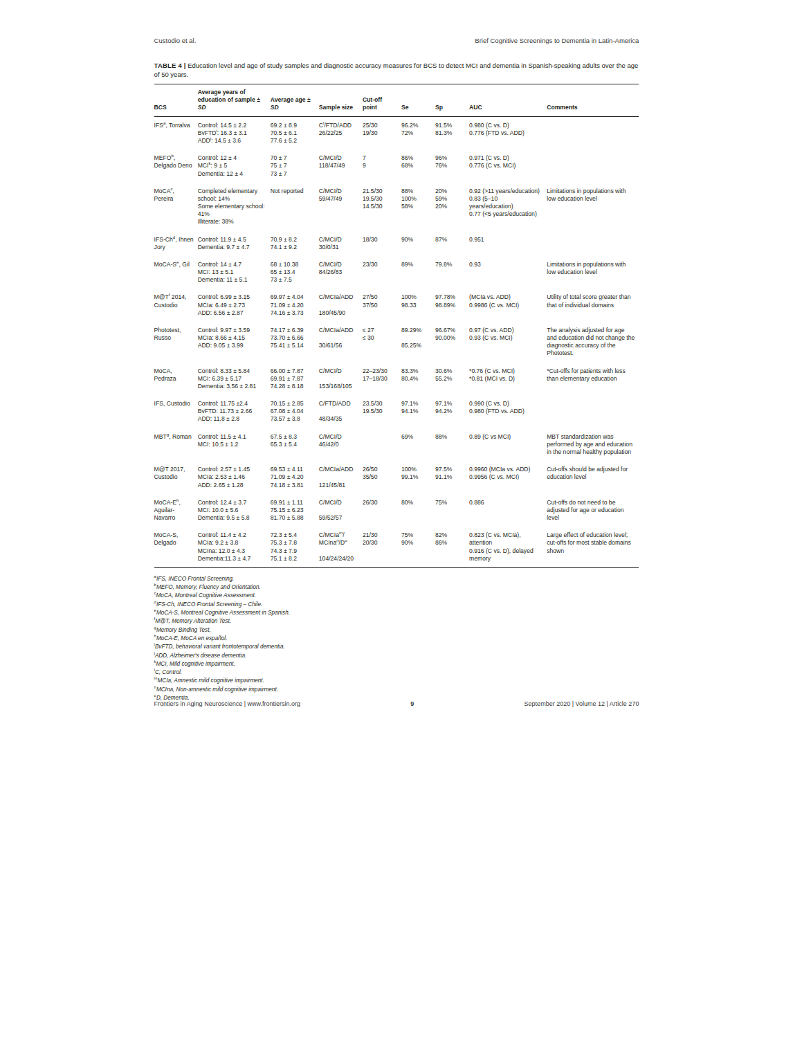Custodio et al.
Brief Cognitive Screenings to Dementia in Latin-America
TABLE 4 | Education level and age of study samples and diagnostic accuracy measures for BCS to detect MCI and dementia in Spanish-speaking adults over the age of 50 years.
| BCS | Average years of education of sample ± SD | Average age ± SD | Sample size | Cut-off point | Se | Sp | AUC | Comments |
| --- | --- | --- | --- | --- | --- | --- | --- | --- |
| IFS a , Torralva | Control: 14.5 ± 2.2 BvFTD i : 16.3 ± 3.1 ADD j : 14.5 ± 3.6 | 69.2 ± 8.9 70.5 ± 6.1 77.6 ± 5.2 | C l /FTD/ADD 26/22/25 | 25/30 19/30 | 96.2% 72% | 91.5% 81.3% | 0.980 (C vs. D) 0.776 (FTD vs. ADD) | |
| MEFO b , Delgado Derio | Control: 12 ± 4 MCI k : 9 ± 5 Dementia: 12 ± 4 | 70 ± 7 75 ± 7 73 ± 7 | C/MCI/D 118/47/49 | 7 9 | 86% 68% | 96% 76% | 0.971 (C vs. D) 0.776 (C vs. MCI) | |
| MoCA c , Pereira | Completed elementary school: 14% Some elementary school: 41% Illiterate: 38% | Not reported | C/MCI/D 59/47/49 | 21.5/30 19.5/30 14.5/30 | 88% 100% 58% | 20% 59% 20% | 0.92 (>11 years/education) 0.83 (5–10 years/education) 0.77 (<5 years/education) | Limitations in populations with low education level |
| IFS-Ch d , Ihnen Jory | Control: 11.9 ± 4.5 Dementia: 9.7 ± 4.7 | 70.9 ± 8.2 74.1 ± 9.2 | C/MCI/D 30/0/31 | 18/30 | 90% | 87% | 0.951 | |
| MoCA-S e , Gil | Control: 14 ± 4.7 MCI: 13 ± 5.1 Dementia: 11 ± 5.1 | 68 ± 10.38 65 ± 13.4 73 ± 7.5 | C/MCI/D 84/26/83 | 23/30 | 89% | 79.8% | 0.93 | Limitations in populations with low education level |
| M@T f 2014, Custodio | Control: 6.99 ± 3.15 MCIa: 6.49 ± 2.73 ADD: 6.56 ± 2.87 | 69.97 ± 4.04 71.09 ± 4.20 74.16 ± 3.73 | C/MCIa/ADD 180/45/90 | 27/50 37/50 | 100% 98.33 | 97.78% 98.89% | (MCIa vs. ADD) 0.9986 (C vs. MCI) | Utility of total score greater than that of individual domains |
| Phototest, Russo | Control: 9.97 ± 3.59 MCIa: 8.66 ± 4.15 ADD: 9.05 ± 3.99 | 74.17 ± 6.39 73.70 ± 6.66 75.41 ± 5.14 | C/MCIa/ADD 30/61/56 | ≤ 27 ≤ 30 | 89.29% 85.25% | 96.67% 90.00% | 0.97 (C vs. ADD) 0.93 (C vs. MCI) | The analysis adjusted for age and education did not change the diagnostic accuracy of the Phototest. |
| MoCA, Pedraza | Control: 8.33 ± 5.84 MCI: 6.39 ± 5.17 Dementia: 3.56 ± 2.81 | 66.00 ± 7.87 69.91 ± 7.87 74.28 ± 8.18 | C/MCI/D 153/168/105 | 22–23/30 17–18/30 | 83.3% 80.4% | 30.6% 55.2% | *0.76 (C vs. MCI) *0.81 (MCI vs. D) | *Cut-offs for patients with less than elementary education |
| IFS, Custodio | Control: 11.75 ±2.4 BvFTD: 11.73 ± 2.66 ADD: 11.8 ± 2.8 | 70.15 ± 2.85 67.08 ± 4.04 73.57 ± 3.8 | C/FTD/ADD 48/34/35 | 23.5/30 19.5/30 | 97.1% 94.1% | 97.1% 94.2% | 0.990 (C vs. D) 0.980 (FTD vs. ADD) | |
| MBT g , Roman | Control: 11.5 ± 4.1 MCI: 10.5 ± 1.2 | 67.5 ± 8.3 65.3 ± 5.4 | C/MCI/D 46/42/0 | | 69% | 88% | 0.89 (C vs MCI) | MBT standardization was performed by age and education in the normal healthy population |
| M@T 2017, Custodio | Control: 2.57 ± 1.45 MCIa: 2.53 ± 1.46 ADD: 2.65 ± 1.28 | 69.53 ± 4.11 71.09 ± 4.20 74.18 ± 3.81 | C/MCIa/ADD 121/45/81 | 26/50 35/50 | 100% 99.1% | 97.5% 91.1% | 0.9960 (MCIa vs. ADD) 0.9956 (C vs. MCI) | Cut-offs should be adjusted for education level |
| MoCA-E h , Aguilar-Navarro | Control: 12.4 ± 3.7 MCI: 10.0 ± 5.6 Dementia: 9.5 ± 5.8 | 69.91 ± 1.11 75.15 ± 6.23 81.70 ± 5.88 | C/MCI/D 59/52/57 | 26/30 | 80% | 75% | 0.886 | Cut-offs do not need to be adjusted for age or education level |
| MoCA-S, Delgado | Control: 11.4 ± 4.2 MCIa: 9.2 ± 3.8 MCIna: 12.0 ± 4.3 Dementia:11.3 ± 4.7 | 72.3 ± 5.4 75.3 ± 7.8 74.3 ± 7.9 75.1 ± 8.2 | C/MCIa m / MCIna n /D o 104/24/24/20 | 21/30 20/30 | 75% 90% | 82% 86% | 0.823 (C vs. MCIa), attention 0.916 (C vs. D), delayed memory | Large effect of education level; cut-offs for most stable domains shown |
aIFS, INECO Frontal Screening.
bMEFO, Memory, Fluency and Orientation.
cMoCA, Montreal Cognitive Assessment.
dIFS-Ch, INECO Frontal Screening – Chile.
eMoCA-S, Montreal Cognitive Assessment in Spanish.
fM@T, Memory Alteration Test.
gMemory Binding Test.
hMoCA-E, MoCA en español.
iBvFTD, behavioral variant frontotemporal dementia.
jADD, Alzheimer's disease dementia.
kMCI, Mild cognitive impairment.
lC, Control.
mMCIa, Amnestic mild cognitive impairment.
nMCIna, Non-amnestic mild cognitive impairment.
oD, Dementia.
Frontiers in Aging Neuroscience | www.frontiersin.org
9
September 2020 | Volume 12 | Article 270